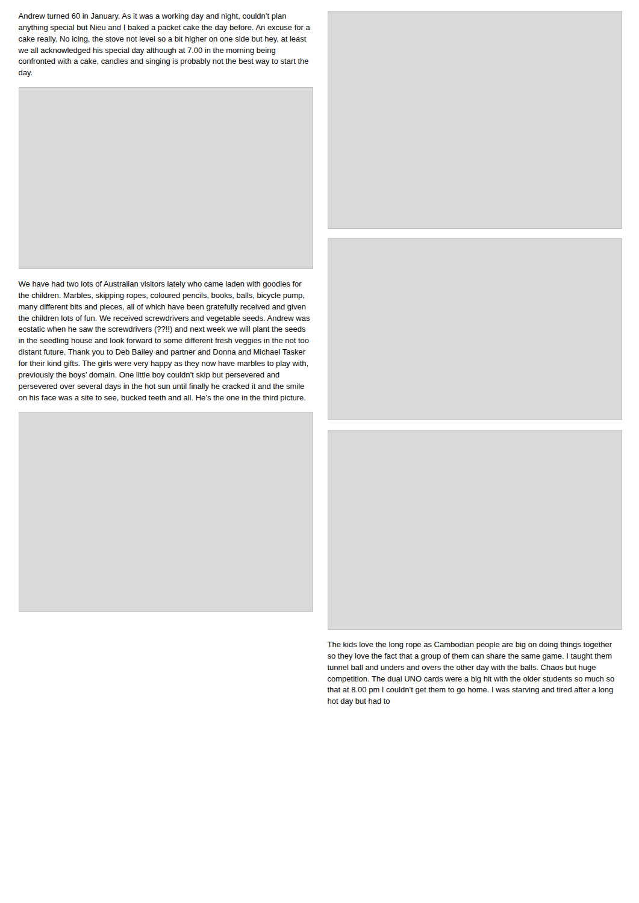Andrew turned 60 in January. As it was a working day and night, couldn’t plan anything special but Nieu and I baked a packet cake the day before. An excuse for a cake really. No icing, the stove not level so a bit higher on one side but hey, at least we all acknowledged his special day although at 7.00 in the morning being confronted with a cake, candles and singing is probably not the best way to start the day.
We have had two lots of Australian visitors lately who came laden with goodies for the children. Marbles, skipping ropes, coloured pencils, books, balls, bicycle pump, many different bits and pieces, all of which have been gratefully received and given the children lots of fun. We received screwdrivers and vegetable seeds. Andrew was ecstatic when he saw the screwdrivers (??!!) and next week we will plant the seeds in the seedling house and look forward to some different fresh veggies in the not too distant future. Thank you to Deb Bailey and partner and Donna and Michael Tasker for their kind gifts. The girls were very happy as they now have marbles to play with, previously the boys’ domain. One little boy couldn’t skip but persevered and persevered over several days in the hot sun until finally he cracked it and the smile on his face was a site to see, bucked teeth and all. He’s the one in the third picture.
The kids love the long rope as Cambodian people are big on doing things together so they love the fact that a group of them can share the same game. I taught them tunnel ball and unders and overs the other day with the balls. Chaos but huge competition. The dual UNO cards were a big hit with the older students so much so that at 8.00 pm I couldn’t get them to go home. I was starving and tired after a long hot day but had to